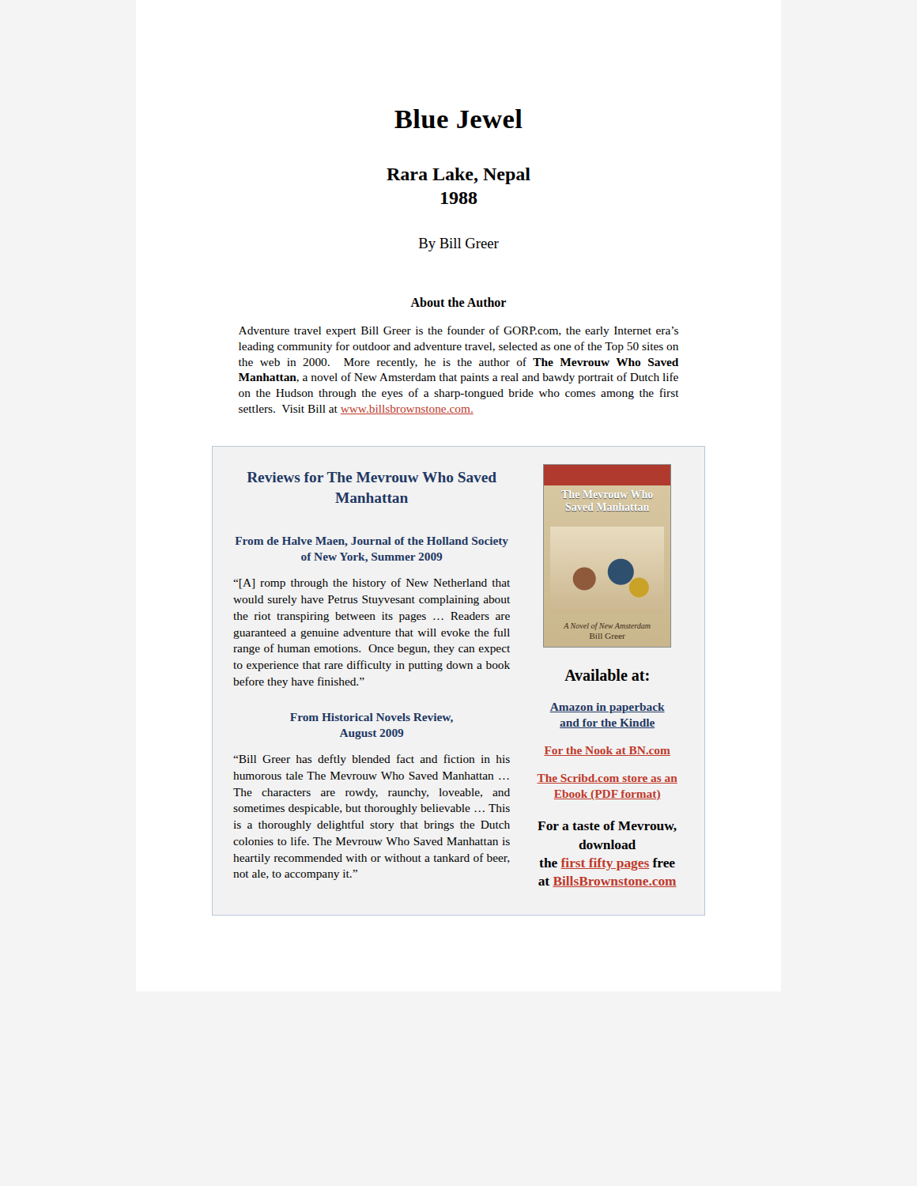Blue Jewel
Rara Lake, Nepal
1988
By Bill Greer
About the Author
Adventure travel expert Bill Greer is the founder of GORP.com, the early Internet era’s leading community for outdoor and adventure travel, selected as one of the Top 50 sites on the web in 2000. More recently, he is the author of The Mevrouw Who Saved Manhattan, a novel of New Amsterdam that paints a real and bawdy portrait of Dutch life on the Hudson through the eyes of a sharp-tongued bride who comes among the first settlers. Visit Bill at www.billsbrownstone.com.
Reviews for The Mevrouw Who Saved Manhattan
From de Halve Maen, Journal of the Holland Society
of New York, Summer 2009
“[A] romp through the history of New Netherland that would surely have Petrus Stuyvesant complaining about the riot transpiring between its pages … Readers are guaranteed a genuine adventure that will evoke the full range of human emotions. Once begun, they can expect to experience that rare difficulty in putting down a book before they have finished.”
From Historical Novels Review,
August 2009
“Bill Greer has deftly blended fact and fiction in his humorous tale The Mevrouw Who Saved Manhattan … The characters are rowdy, raunchy, loveable, and sometimes despicable, but thoroughly believable … This is a thoroughly delightful story that brings the Dutch colonies to life. The Mevrouw Who Saved Manhattan is heartily recommended with or without a tankard of beer, not ale, to accompany it.”
The Mevrouw Who
Saved Manhattan
A Novel of New Amsterdam Bill Greer
Available at:
Amazon in paperback
and for the Kindle
For the Nook at BN.com
The Scribd.com store as an Ebook (PDF format)
For a taste of Mevrouw, download
the first fifty pages free
at BillsBrownstone.com